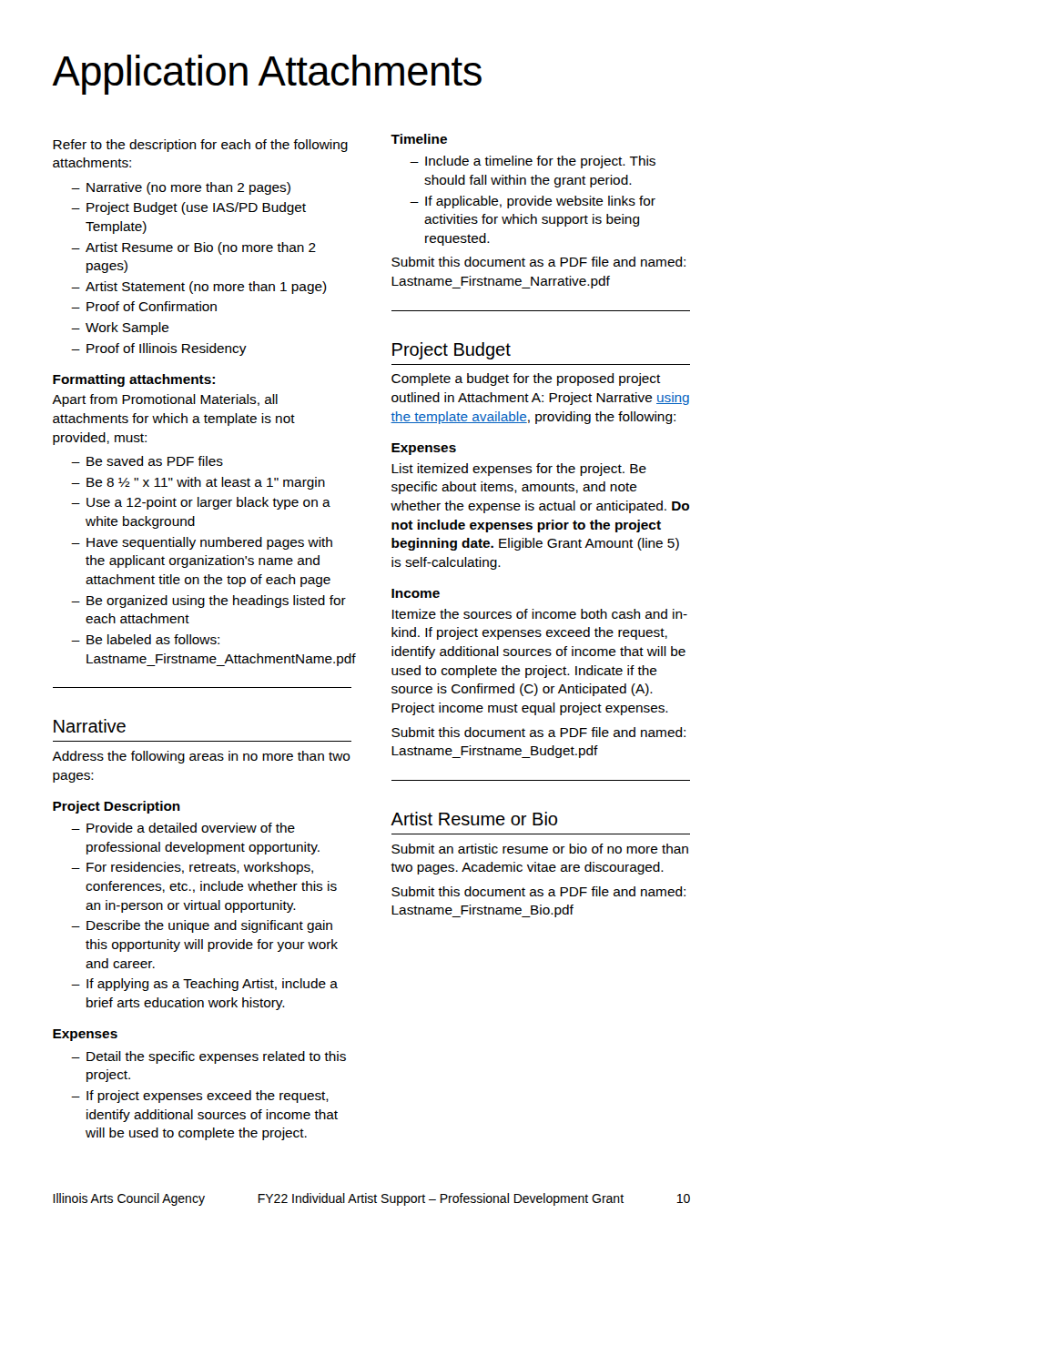Application Attachments
Refer to the description for each of the following attachments:
Narrative (no more than 2 pages)
Project Budget (use IAS/PD Budget Template)
Artist Resume or Bio (no more than 2 pages)
Artist Statement (no more than 1 page)
Proof of Confirmation
Work Sample
Proof of Illinois Residency
Formatting attachments:
Apart from Promotional Materials, all attachments for which a template is not provided, must:
Be saved as PDF files
Be 8 ½ " x 11" with at least a 1" margin
Use a 12-point or larger black type on a white background
Have sequentially numbered pages with the applicant organization's name and attachment title on the top of each page
Be organized using the headings listed for each attachment
Be labeled as follows: Lastname_Firstname_AttachmentName.pdf
Narrative
Address the following areas in no more than two pages:
Project Description
Provide a detailed overview of the professional development opportunity.
For residencies, retreats, workshops, conferences, etc., include whether this is an in-person or virtual opportunity.
Describe the unique and significant gain this opportunity will provide for your work and career.
If applying as a Teaching Artist, include a brief arts education work history.
Expenses
Detail the specific expenses related to this project.
If project expenses exceed the request, identify additional sources of income that will be used to complete the project.
Timeline
Include a timeline for the project. This should fall within the grant period.
If applicable, provide website links for activities for which support is being requested.
Submit this document as a PDF file and named: Lastname_Firstname_Narrative.pdf
Project Budget
Complete a budget for the proposed project outlined in Attachment A: Project Narrative using the template available, providing the following:
Expenses
List itemized expenses for the project. Be specific about items, amounts, and note whether the expense is actual or anticipated. Do not include expenses prior to the project beginning date. Eligible Grant Amount (line 5) is self-calculating.
Income
Itemize the sources of income both cash and in-kind. If project expenses exceed the request, identify additional sources of income that will be used to complete the project. Indicate if the source is Confirmed (C) or Anticipated (A). Project income must equal project expenses.
Submit this document as a PDF file and named: Lastname_Firstname_Budget.pdf
Artist Resume or Bio
Submit an artistic resume or bio of no more than two pages. Academic vitae are discouraged.
Submit this document as a PDF file and named: Lastname_Firstname_Bio.pdf
Illinois Arts Council Agency
FY22 Individual Artist Support – Professional Development Grant
10